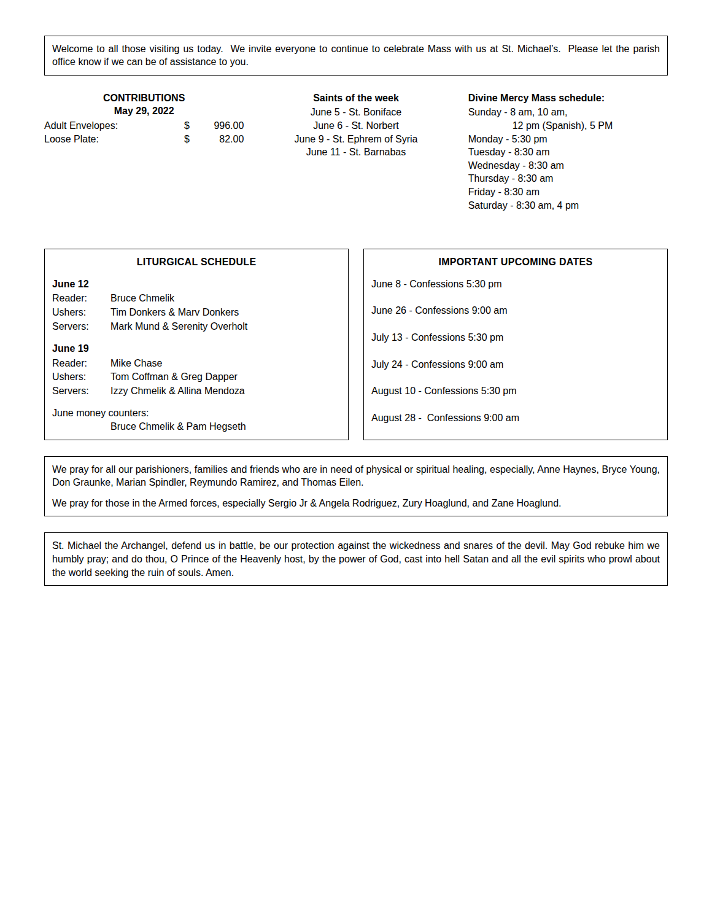Welcome to all those visiting us today. We invite everyone to continue to celebrate Mass with us at St. Michael’s. Please let the parish office know if we can be of assistance to you.
CONTRIBUTIONS
May 29, 2022
| Adult Envelopes: | $ | 996.00 |
| Loose Plate: | $ | 82.00 |
Saints of the week
June 5 - St. Boniface
June 6 - St. Norbert
June 9 - St. Ephrem of Syria
June 11 - St. Barnabas
Divine Mercy Mass schedule:
Sunday - 8 am, 10 am,
12 pm (Spanish), 5 PM
Monday - 5:30 pm
Tuesday - 8:30 am
Wednesday - 8:30 am
Thursday - 8:30 am
Friday - 8:30 am
Saturday - 8:30 am, 4 pm
LITURGICAL SCHEDULE
June 12
| Reader: | Bruce Chmelik |
| Ushers: | Tim Donkers & Marv Donkers |
| Servers: | Mark Mund & Serenity Overholt |
June 19
| Reader: | Mike Chase |
| Ushers: | Tom Coffman & Greg Dapper |
| Servers: | Izzy Chmelik & Allina Mendoza |
June money counters:
Bruce Chmelik & Pam Hegseth
IMPORTANT UPCOMING DATES
June 8 - Confessions 5:30 pm
June 26 - Confessions 9:00 am
July 13 - Confessions 5:30 pm
July 24 - Confessions 9:00 am
August 10 - Confessions 5:30 pm
August 28 - Confessions 9:00 am
We pray for all our parishioners, families and friends who are in need of physical or spiritual healing, especially, Anne Haynes, Bryce Young, Don Graunke, Marian Spindler, Reymundo Ramirez, and Thomas Eilen.
We pray for those in the Armed forces, especially Sergio Jr & Angela Rodriguez, Zury Hoaglund, and Zane Hoaglund.
St. Michael the Archangel, defend us in battle, be our protection against the wickedness and snares of the devil. May God rebuke him we humbly pray; and do thou, O Prince of the Heavenly host, by the power of God, cast into hell Satan and all the evil spirits who prowl about the world seeking the ruin of souls. Amen.